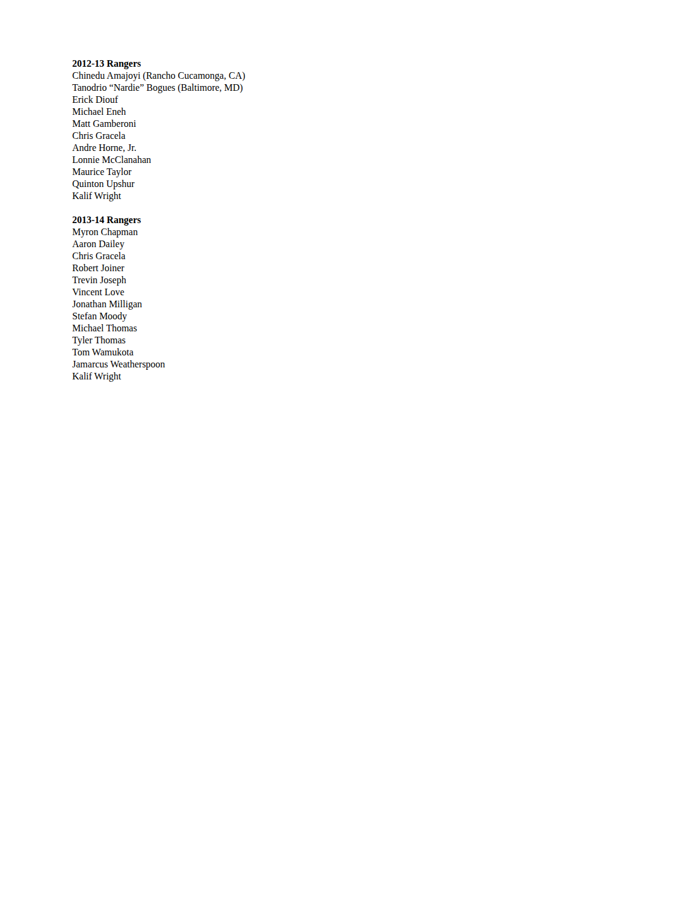2012-13 Rangers
Chinedu Amajoyi (Rancho Cucamonga, CA)
Tanodrio “Nardie” Bogues (Baltimore, MD)
Erick Diouf
Michael Eneh
Matt Gamberoni
Chris Gracela
Andre Horne, Jr.
Lonnie McClanahan
Maurice Taylor
Quinton Upshur
Kalif Wright
2013-14 Rangers
Myron Chapman
Aaron Dailey
Chris Gracela
Robert Joiner
Trevin Joseph
Vincent Love
Jonathan Milligan
Stefan Moody
Michael Thomas
Tyler Thomas
Tom Wamukota
Jamarcus Weatherspoon
Kalif Wright